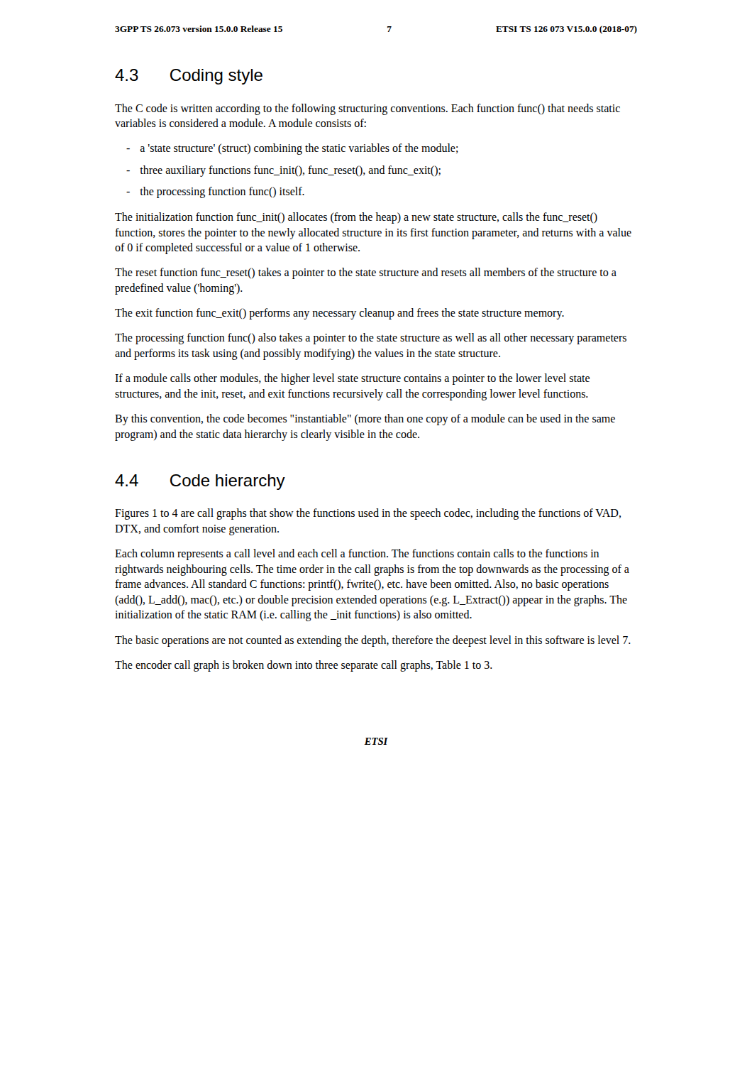3GPP TS 26.073 version 15.0.0 Release 15 7 ETSI TS 126 073 V15.0.0 (2018-07)
4.3 Coding style
The C code is written according to the following structuring conventions. Each function func() that needs static variables is considered a module. A module consists of:
a 'state structure' (struct) combining the static variables of the module;
three auxiliary functions func_init(), func_reset(), and func_exit();
the processing function func() itself.
The initialization function func_init() allocates (from the heap) a new state structure, calls the func_reset() function, stores the pointer to the newly allocated structure in its first function parameter, and returns with a value of 0 if completed successful or a value of 1 otherwise.
The reset function func_reset() takes a pointer to the state structure and resets all members of the structure to a predefined value ('homing').
The exit function func_exit() performs any necessary cleanup and frees the state structure memory.
The processing function func() also takes a pointer to the state structure as well as all other necessary parameters and performs its task using (and possibly modifying) the values in the state structure.
If a module calls other modules, the higher level state structure contains a pointer to the lower level state structures, and the init, reset, and exit functions recursively call the corresponding lower level functions.
By this convention, the code becomes "instantiable" (more than one copy of a module can be used in the same program) and the static data hierarchy is clearly visible in the code.
4.4 Code hierarchy
Figures 1 to 4 are call graphs that show the functions used in the speech codec, including the functions of VAD, DTX, and comfort noise generation.
Each column represents a call level and each cell a function. The functions contain calls to the functions in rightwards neighbouring cells. The time order in the call graphs is from the top downwards as the processing of a frame advances. All standard C functions: printf(), fwrite(), etc. have been omitted. Also, no basic operations (add(), L_add(), mac(), etc.) or double precision extended operations (e.g. L_Extract()) appear in the graphs. The initialization of the static RAM (i.e. calling the _init functions) is also omitted.
The basic operations are not counted as extending the depth, therefore the deepest level in this software is level 7.
The encoder call graph is broken down into three separate call graphs, Table 1 to 3.
ETSI